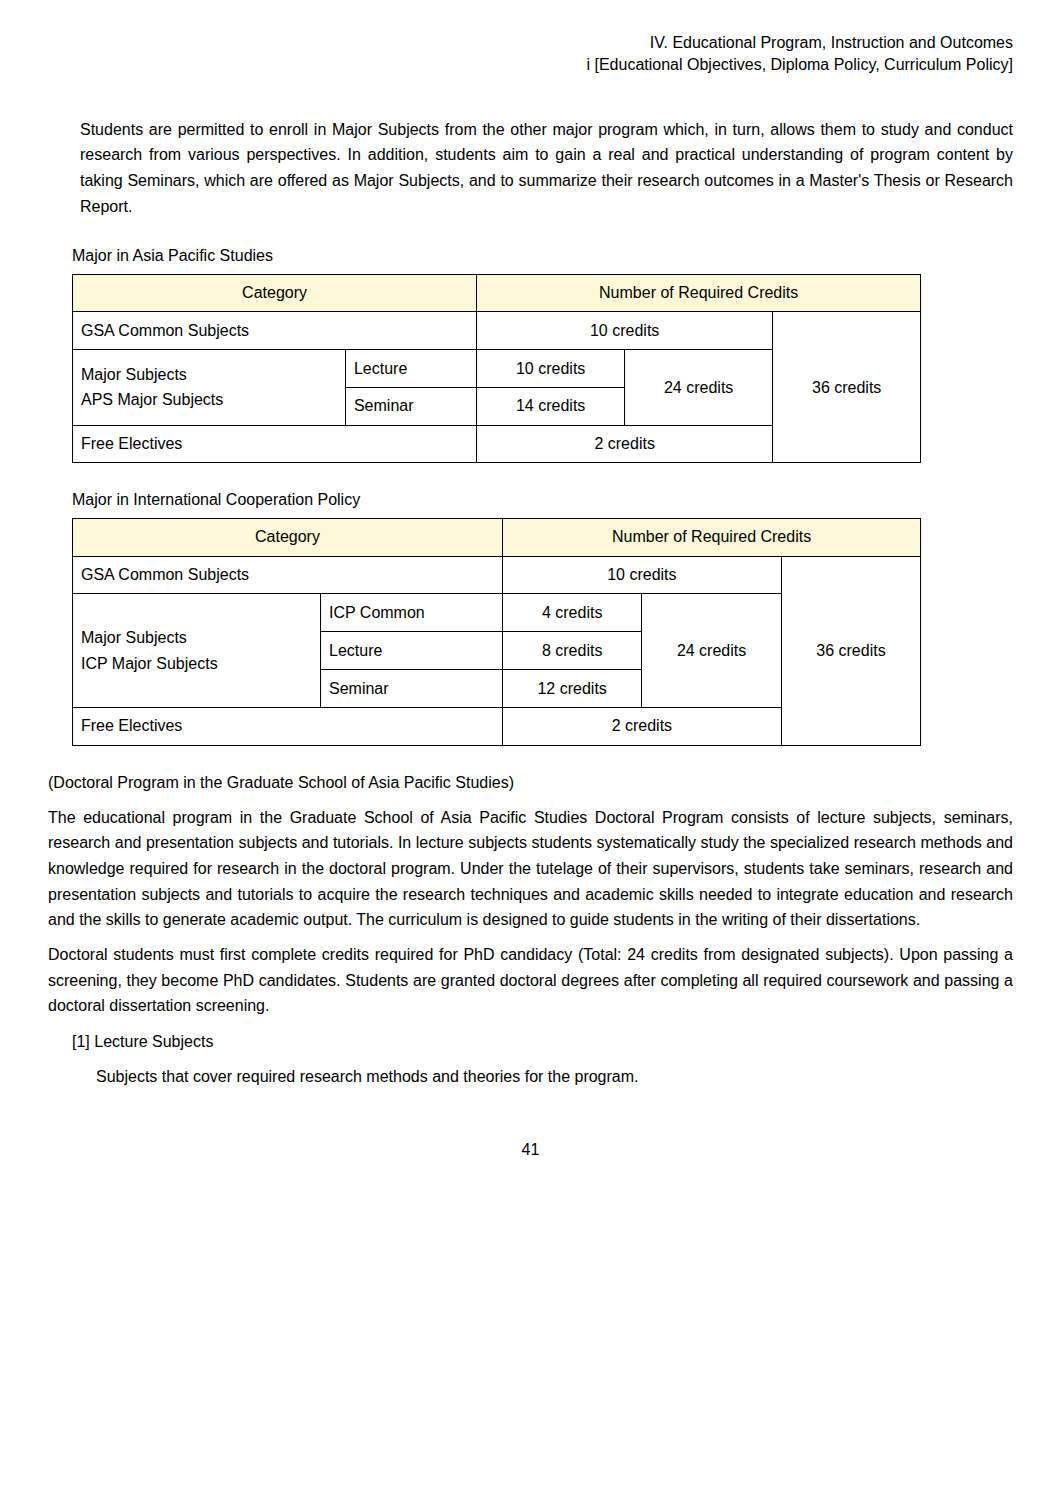IV. Educational Program, Instruction and Outcomes
i [Educational Objectives, Diploma Policy, Curriculum Policy]
Students are permitted to enroll in Major Subjects from the other major program which, in turn, allows them to study and conduct research from various perspectives. In addition, students aim to gain a real and practical understanding of program content by taking Seminars, which are offered as Major Subjects, and to summarize their research outcomes in a Master's Thesis or Research Report.
Major in Asia Pacific Studies
| Category | Number of Required Credits |
| --- | --- |
| GSA Common Subjects | 10 credits | 36 credits |
| Major Subjects APS Major Subjects | Lecture | 10 credits | 24 credits |
| Seminar | 14 credits |
| Free Electives | 2 credits |
Major in International Cooperation Policy
| Category | Number of Required Credits |
| --- | --- |
| GSA Common Subjects | 10 credits | 36 credits |
| Major Subjects ICP Major Subjects | ICP Common | 4 credits | 24 credits |
| Lecture | 8 credits |
| Seminar | 12 credits |
| Free Electives | 2 credits |
(Doctoral Program in the Graduate School of Asia Pacific Studies)
The educational program in the Graduate School of Asia Pacific Studies Doctoral Program consists of lecture subjects, seminars, research and presentation subjects and tutorials. In lecture subjects students systematically study the specialized research methods and knowledge required for research in the doctoral program. Under the tutelage of their supervisors, students take seminars, research and presentation subjects and tutorials to acquire the research techniques and academic skills needed to integrate education and research and the skills to generate academic output. The curriculum is designed to guide students in the writing of their dissertations.
Doctoral students must first complete credits required for PhD candidacy (Total: 24 credits from designated subjects). Upon passing a screening, they become PhD candidates. Students are granted doctoral degrees after completing all required coursework and passing a doctoral dissertation screening.
[1] Lecture Subjects
Subjects that cover required research methods and theories for the program.
41